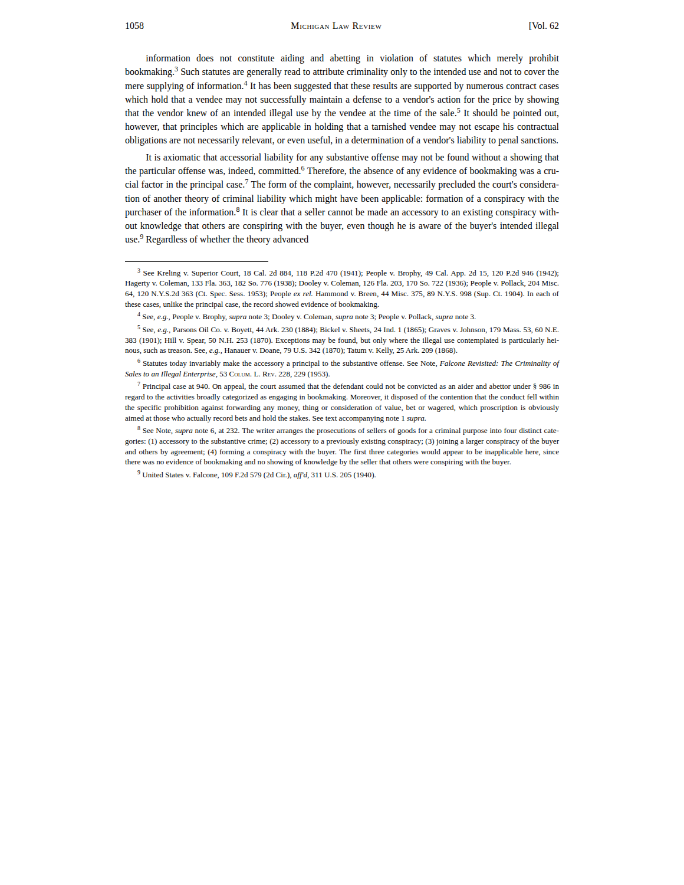1058 Michigan Law Review [Vol. 62
information does not constitute aiding and abetting in violation of statutes which merely prohibit bookmaking.3 Such statutes are generally read to attribute criminality only to the intended use and not to cover the mere supplying of information.4 It has been suggested that these results are supported by numerous contract cases which hold that a vendee may not successfully maintain a defense to a vendor's action for the price by showing that the vendor knew of an intended illegal use by the vendee at the time of the sale.5 It should be pointed out, however, that principles which are applicable in holding that a tarnished vendee may not escape his contractual obligations are not necessarily relevant, or even useful, in a determination of a vendor's liability to penal sanctions.
It is axiomatic that accessorial liability for any substantive offense may not be found without a showing that the particular offense was, indeed, committed.6 Therefore, the absence of any evidence of bookmaking was a crucial factor in the principal case.7 The form of the complaint, however, necessarily precluded the court's consideration of another theory of criminal liability which might have been applicable: formation of a conspiracy with the purchaser of the information.8 It is clear that a seller cannot be made an accessory to an existing conspiracy without knowledge that others are conspiring with the buyer, even though he is aware of the buyer's intended illegal use.9 Regardless of whether the theory advanced
3 See Kreling v. Superior Court, 18 Cal. 2d 884, 118 P.2d 470 (1941); People v. Brophy, 49 Cal. App. 2d 15, 120 P.2d 946 (1942); Hagerty v. Coleman, 133 Fla. 363, 182 So. 776 (1938); Dooley v. Coleman, 126 Fla. 203, 170 So. 722 (1936); People v. Pollack, 204 Misc. 64, 120 N.Y.S.2d 363 (Ct. Spec. Sess. 1953); People ex rel. Hammond v. Breen, 44 Misc. 375, 89 N.Y.S. 998 (Sup. Ct. 1904). In each of these cases, unlike the principal case, the record showed evidence of bookmaking.
4 See, e.g., People v. Brophy, supra note 3; Dooley v. Coleman, supra note 3; People v. Pollack, supra note 3.
5 See, e.g., Parsons Oil Co. v. Boyett, 44 Ark. 230 (1884); Bickel v. Sheets, 24 Ind. 1 (1865); Graves v. Johnson, 179 Mass. 53, 60 N.E. 383 (1901); Hill v. Spear, 50 N.H. 253 (1870). Exceptions may be found, but only where the illegal use contemplated is particularly heinous, such as treason. See, e.g., Hanauer v. Doane, 79 U.S. 342 (1870); Tatum v. Kelly, 25 Ark. 209 (1868).
6 Statutes today invariably make the accessory a principal to the substantive offense. See Note, Falcone Revisited: The Criminality of Sales to an Illegal Enterprise, 53 Colum. L. Rev. 228, 229 (1953).
7 Principal case at 940. On appeal, the court assumed that the defendant could not be convicted as an aider and abettor under § 986 in regard to the activities broadly categorized as engaging in bookmaking. Moreover, it disposed of the contention that the conduct fell within the specific prohibition against forwarding any money, thing or consideration of value, bet or wagered, which proscription is obviously aimed at those who actually record bets and hold the stakes. See text accompanying note 1 supra.
8 See Note, supra note 6, at 232. The writer arranges the prosecutions of sellers of goods for a criminal purpose into four distinct categories: (1) accessory to the substantive crime; (2) accessory to a previously existing conspiracy; (3) joining a larger conspiracy of the buyer and others by agreement; (4) forming a conspiracy with the buyer. The first three categories would appear to be inapplicable here, since there was no evidence of bookmaking and no showing of knowledge by the seller that others were conspiring with the buyer.
9 United States v. Falcone, 109 F.2d 579 (2d Cir.), aff'd, 311 U.S. 205 (1940).